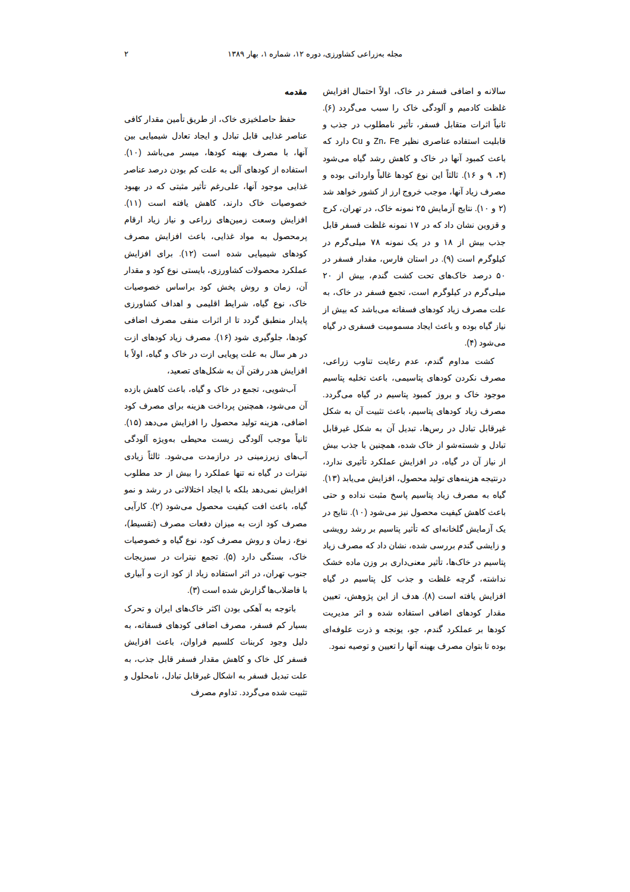مجله به‌زراعی کشاورزی، دوره ۱۲، شماره ۱، بهار ۱۳۸۹
۲
مقدمه
حفظ حاصلخیزی خاک، از طریق تأمین مقدار کافی عناصر غذایی قابل تبادل و ایجاد تعادل شیمیایی بین آنها، با مصرف بهینه کودها، میسر می‌باشد (۱۰). استفاده از کودهای آلی به علت کم بودن درصد عناصر غذایی موجود آنها، علی‌رغم تأثیر مثبتی که در بهبود خصوصیات خاک دارند، کاهش یافته است (۱۱). افزایش وسعت زمین‌های زراعی و نیاز زیاد ارقام پرمحصول به مواد غذایی، باعث افزایش مصرف کودهای شیمیایی شده است (۱۲). برای افزایش عملکرد محصولات کشاورزی، بایستی نوع کود و مقدار آن، زمان و روش پخش کود براساس خصوصیات خاک، نوع گیاه، شرایط اقلیمی و اهداف کشاورزی پایدار منطبق گردد تا از اثرات منفی مصرف اضافی کودها، جلوگیری شود (۱۶). مصرف زیاد کودهای ازت در هر سال به علت پویایی ازت در خاک و گیاه، اولاً با افزایش هدر رفتن آن به شکل‌های تصعید،
آب‌شویی، تجمع در خاک و گیاه، باعث کاهش بازده آن می‌شود، همچنین پرداخت هزینه برای مصرف کود اضافی، هزینه تولید محصول را افزایش می‌دهد (۱۵). ثانیاً موجب آلودگی زیست محیطی به‌ویژه آلودگی آب‌های زیرزمینی در درازمدت می‌شود. ثالثاً زیادی نیترات در گیاه نه تنها عملکرد را بیش از حد مطلوب افزایش نمی‌دهد بلکه با ایجاد اختلالاتی در رشد و نمو گیاه، باعث افت کیفیت محصول می‌شود (۲). کارآیی مصرف کود ازت به میزان دفعات مصرف (تقسیط)، نوع، زمان و روش مصرف کود، نوع گیاه و خصوصیات خاک، بستگی دارد (۵). تجمع نیترات در سبزیجات جنوب تهران، در اثر استفاده زیاد از کود ازت و آبیاری با فاضلاب‌ها گزارش شده است (۳).
باتوجه به آهکی بودن اکثر خاک‌های ایران و تحرک بسیار کم فسفر، مصرف اضافی کودهای فسفاته، به دلیل وجود کربنات کلسیم فراوان، باعث افزایش فسفر کل خاک و کاهش مقدار فسفر قابل جذب، به علت تبدیل فسفر به اشکال غیرقابل تبادل، نامحلول و تثبیت شده می‌گردد. تداوم مصرف
سالانه و اضافی فسفر در خاک، اولاً احتمال افزایش غلظت کادمیم و آلودگی خاک را سبب می‌گردد (۶). ثانیاً اثرات متقابل فسفر، تأثیر نامطلوب در جذب و قابلیت استفاده عناصری نظیر Zn، Fe و Cu دارد که باعث کمبود آنها در خاک و کاهش رشد گیاه می‌شود (۴، ۹ و ۱۶). ثالثاً این نوع کودها غالباً وارداتی بوده و مصرف زیاد آنها، موجب خروج ارز از کشور خواهد شد (۲ و ۱۰). نتایج آزمایش ۲۵ نمونه خاک، در تهران، کرج و قزوین نشان داد که در ۱۷ نمونه غلظت فسفر قابل جذب بیش از ۱۸ و در یک نمونه ۷۸ میلی‌گرم در کیلوگرم است (۹). در استان فارس، مقدار فسفر در ۵۰ درصد خاک‌های تحت کشت گندم، بیش از ۲۰ میلی‌گرم در کیلوگرم است، تجمع فسفر در خاک، به علت مصرف زیاد کودهای فسفاته می‌باشد که بیش از نیاز گیاه بوده و باعث ایجاد مسمومیت فسفری در گیاه می‌شود (۴).
کشت مداوم گندم، عدم رعایت تناوب زراعی، مصرف نکردن کودهای پتاسیمی، باعث تخلیه پتاسیم موجود خاک و بروز کمبود پتاسیم در گیاه می‌گردد. مصرف زیاد کودهای پتاسیم، باعث تثبیت آن به شکل غیرقابل تبادل در رس‌ها، تبدیل آن به شکل غیرقابل تبادل و شسته‌شو از خاک شده، همچنین با جذب بیش از نیاز آن در گیاه، در افزایش عملکرد تأثیری ندارد، درنتیجه هزینه‌های تولید محصول، افزایش می‌یابد (۱۳). گیاه به مصرف زیاد پتاسیم پاسخ مثبت نداده و حتی باعث کاهش کیفیت محصول نیز می‌شود (۱۰). نتایج در یک آزمایش گلخانه‌ای که تأثیر پتاسیم بر رشد رویشی و زایشی گندم بررسی شده، نشان داد که مصرف زیاد پتاسیم در خاک‌ها، تأثیر معنی‌داری بر وزن ماده خشک نداشته، گرچه غلظت و جذب کل پتاسیم در گیاه افزایش یافته است (۸). هدف از این پژوهش، تعیین مقدار کودهای اضافی استفاده شده و اثر مدیریت کودها بر عملکرد گندم، جو، یونجه و ذرت علوفه‌ای بوده تا بتوان مصرف بهینه آنها را تعیین و توصیه نمود.